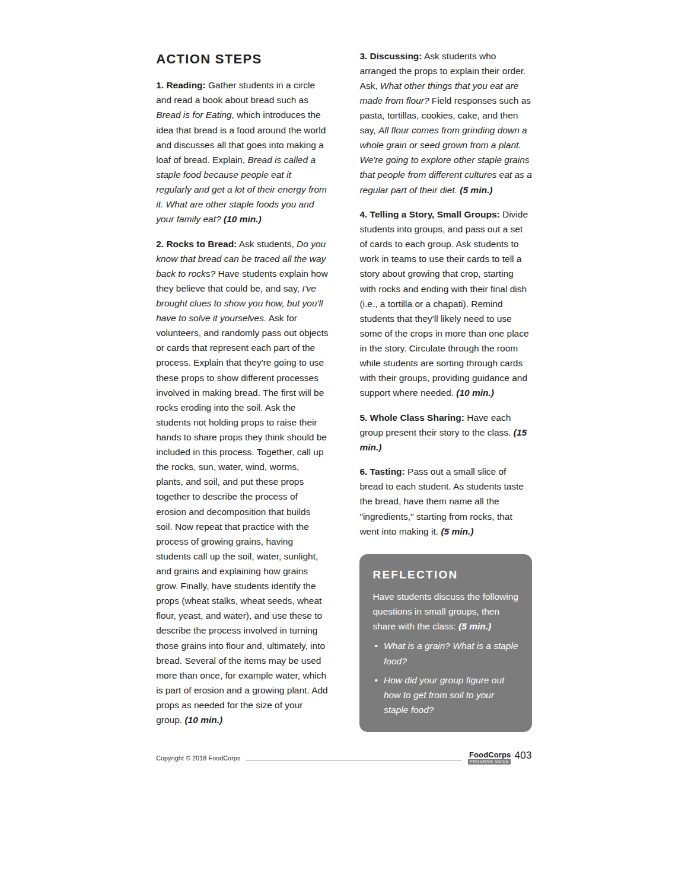Action Steps
1. Reading: Gather students in a circle and read a book about bread such as Bread is for Eating, which introduces the idea that bread is a food around the world and discusses all that goes into making a loaf of bread. Explain, Bread is called a staple food because people eat it regularly and get a lot of their energy from it. What are other staple foods you and your family eat? (10 min.)
2. Rocks to Bread: Ask students, Do you know that bread can be traced all the way back to rocks? Have students explain how they believe that could be, and say, I've brought clues to show you how, but you'll have to solve it yourselves. Ask for volunteers, and randomly pass out objects or cards that represent each part of the process. Explain that they're going to use these props to show different processes involved in making bread. The first will be rocks eroding into the soil. Ask the students not holding props to raise their hands to share props they think should be included in this process. Together, call up the rocks, sun, water, wind, worms, plants, and soil, and put these props together to describe the process of erosion and decomposition that builds soil. Now repeat that practice with the process of growing grains, having students call up the soil, water, sunlight, and grains and explaining how grains grow. Finally, have students identify the props (wheat stalks, wheat seeds, wheat flour, yeast, and water), and use these to describe the process involved in turning those grains into flour and, ultimately, into bread. Several of the items may be used more than once, for example water, which is part of erosion and a growing plant. Add props as needed for the size of your group. (10 min.)
3. Discussing: Ask students who arranged the props to explain their order. Ask, What other things that you eat are made from flour? Field responses such as pasta, tortillas, cookies, cake, and then say, All flour comes from grinding down a whole grain or seed grown from a plant. We're going to explore other staple grains that people from different cultures eat as a regular part of their diet. (5 min.)
4. Telling a Story, Small Groups: Divide students into groups, and pass out a set of cards to each group. Ask students to work in teams to use their cards to tell a story about growing that crop, starting with rocks and ending with their final dish (i.e., a tortilla or a chapati). Remind students that they'll likely need to use some of the crops in more than one place in the story. Circulate through the room while students are sorting through cards with their groups, providing guidance and support where needed. (10 min.)
5. Whole Class Sharing: Have each group present their story to the class. (15 min.)
6. Tasting: Pass out a small slice of bread to each student. As students taste the bread, have them name all the "ingredients," starting from rocks, that went into making it. (5 min.)
Reflection
Have students discuss the following questions in small groups, then share with the class: (5 min.)
What is a grain? What is a staple food?
How did your group figure out how to get from soil to your staple food?
Copyright © 2018 FoodCorps
FoodCorps Program Guide
403